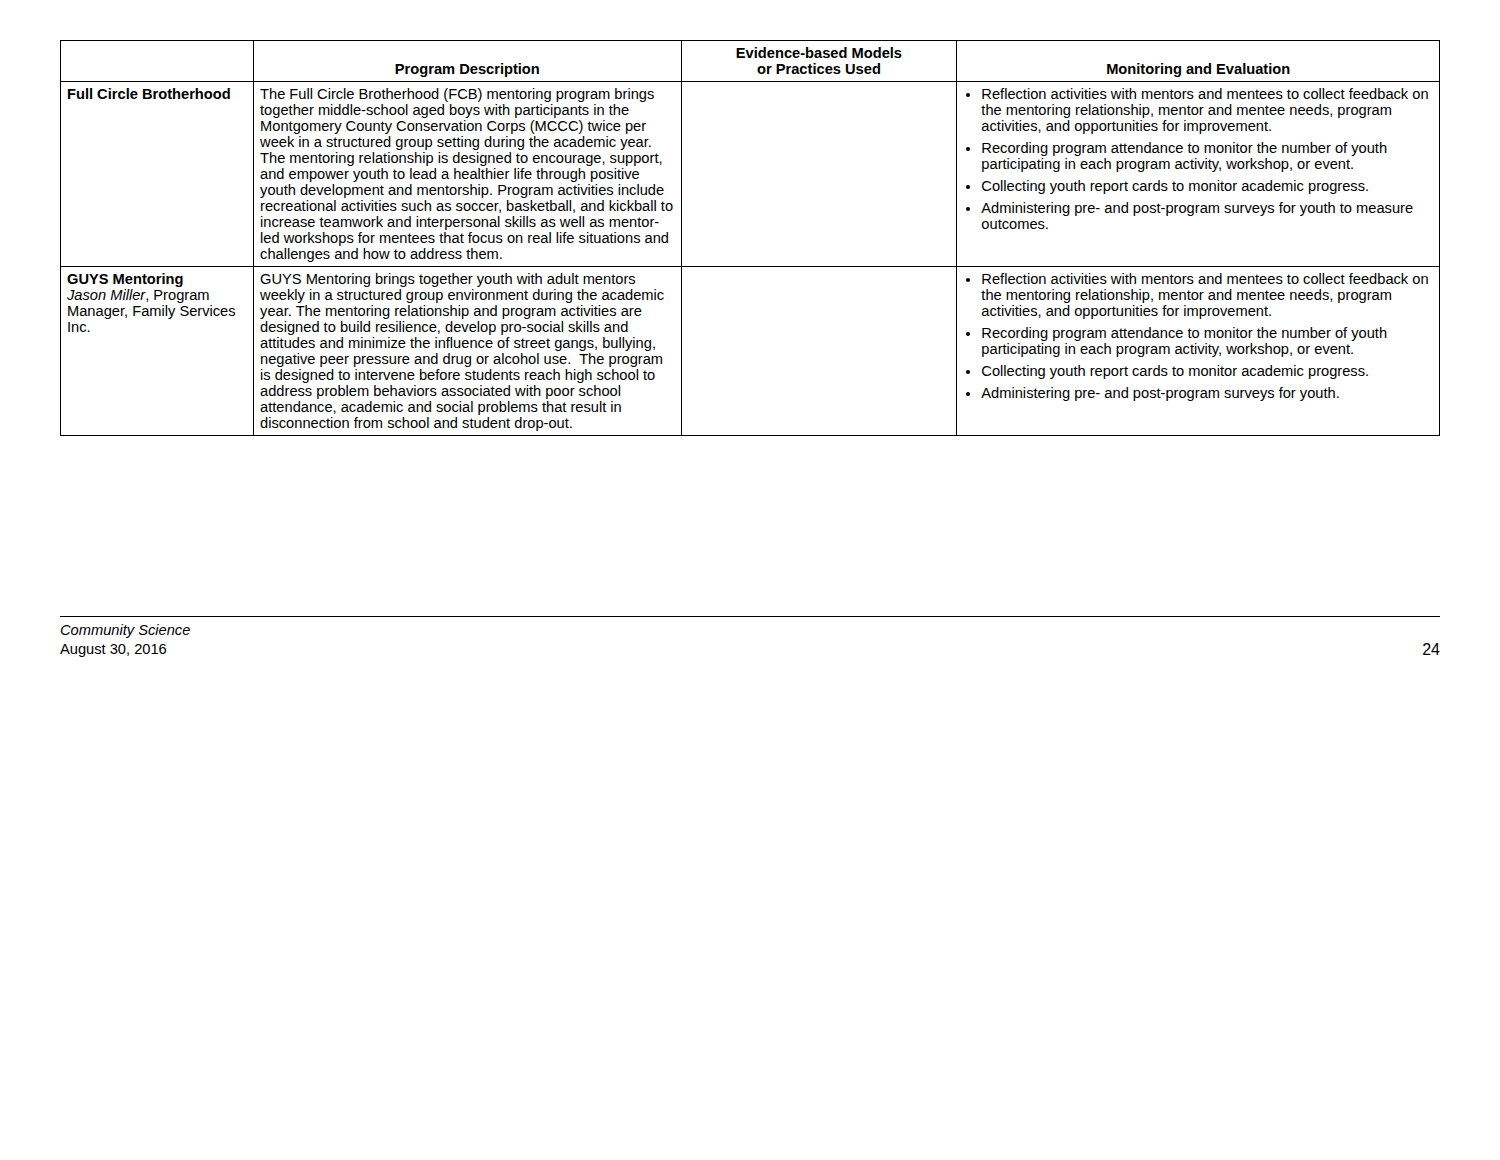| | Program Description | Evidence-based Models or Practices Used | Monitoring and Evaluation |
| --- | --- | --- | --- |
| Full Circle Brotherhood | The Full Circle Brotherhood (FCB) mentoring program brings together middle-school aged boys with participants in the Montgomery County Conservation Corps (MCCC) twice per week in a structured group setting during the academic year. The mentoring relationship is designed to encourage, support, and empower youth to lead a healthier life through positive youth development and mentorship. Program activities include recreational activities such as soccer, basketball, and kickball to increase teamwork and interpersonal skills as well as mentor-led workshops for mentees that focus on real life situations and challenges and how to address them. | | Reflection activities with mentors and mentees to collect feedback on the mentoring relationship, mentor and mentee needs, program activities, and opportunities for improvement. Recording program attendance to monitor the number of youth participating in each program activity, workshop, or event. Collecting youth report cards to monitor academic progress. Administering pre- and post-program surveys for youth to measure outcomes. |
| GUYS Mentoring Jason Miller , Program Manager, Family Services Inc. | GUYS Mentoring brings together youth with adult mentors weekly in a structured group environment during the academic year. The mentoring relationship and program activities are designed to build resilience, develop pro-social skills and attitudes and minimize the influence of street gangs, bullying, negative peer pressure and drug or alcohol use. The program is designed to intervene before students reach high school to address problem behaviors associated with poor school attendance, academic and social problems that result in disconnection from school and student drop-out. | | Reflection activities with mentors and mentees to collect feedback on the mentoring relationship, mentor and mentee needs, program activities, and opportunities for improvement. Recording program attendance to monitor the number of youth participating in each program activity, workshop, or event. Collecting youth report cards to monitor academic progress. Administering pre- and post-program surveys for youth. |
Community Science
August 30, 2016
24